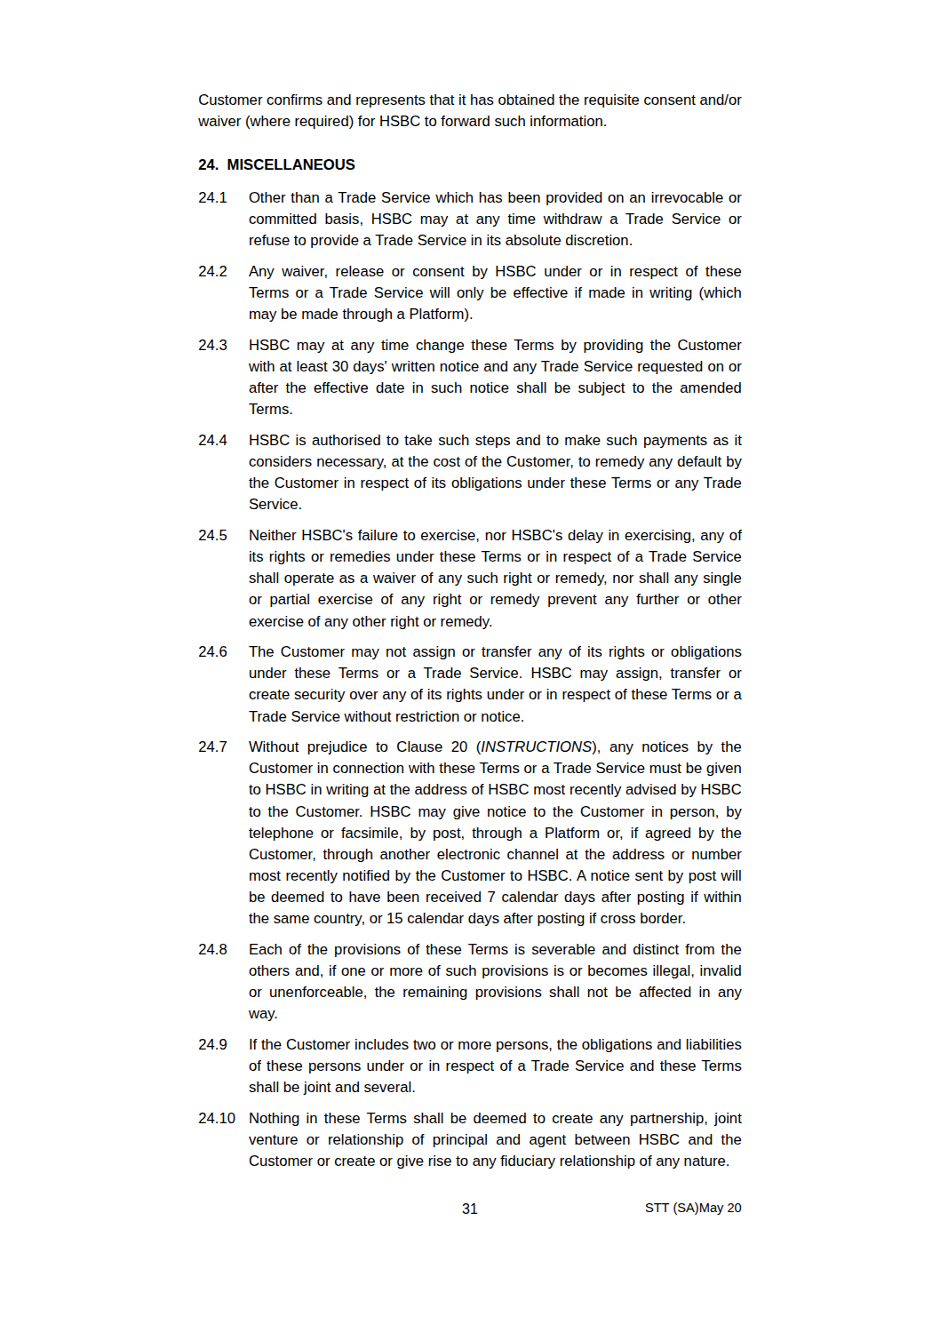Customer confirms and represents that it has obtained the requisite consent and/or waiver (where required) for HSBC to forward such information.
24. MISCELLANEOUS
24.1
Other than a Trade Service which has been provided on an irrevocable or committed basis, HSBC may at any time withdraw a Trade Service or refuse to provide a Trade Service in its absolute discretion.
24.2
Any waiver, release or consent by HSBC under or in respect of these Terms or a Trade Service will only be effective if made in writing (which may be made through a Platform).
24.3
HSBC may at any time change these Terms by providing the Customer with at least 30 days' written notice and any Trade Service requested on or after the effective date in such notice shall be subject to the amended Terms.
24.4
HSBC is authorised to take such steps and to make such payments as it considers necessary, at the cost of the Customer, to remedy any default by the Customer in respect of its obligations under these Terms or any Trade Service.
24.5
Neither HSBC's failure to exercise, nor HSBC's delay in exercising, any of its rights or remedies under these Terms or in respect of a Trade Service shall operate as a waiver of any such right or remedy, nor shall any single or partial exercise of any right or remedy prevent any further or other exercise of any other right or remedy.
24.6
The Customer may not assign or transfer any of its rights or obligations under these Terms or a Trade Service. HSBC may assign, transfer or create security over any of its rights under or in respect of these Terms or a Trade Service without restriction or notice.
24.7
Without prejudice to Clause 20 (INSTRUCTIONS), any notices by the Customer in connection with these Terms or a Trade Service must be given to HSBC in writing at the address of HSBC most recently advised by HSBC to the Customer. HSBC may give notice to the Customer in person, by telephone or facsimile, by post, through a Platform or, if agreed by the Customer, through another electronic channel at the address or number most recently notified by the Customer to HSBC. A notice sent by post will be deemed to have been received 7 calendar days after posting if within the same country, or 15 calendar days after posting if cross border.
24.8
Each of the provisions of these Terms is severable and distinct from the others and, if one or more of such provisions is or becomes illegal, invalid or unenforceable, the remaining provisions shall not be affected in any way.
24.9
If the Customer includes two or more persons, the obligations and liabilities of these persons under or in respect of a Trade Service and these Terms shall be joint and several.
24.10
Nothing in these Terms shall be deemed to create any partnership, joint venture or relationship of principal and agent between HSBC and the Customer or create or give rise to any fiduciary relationship of any nature.
31 STT (SA)May 20